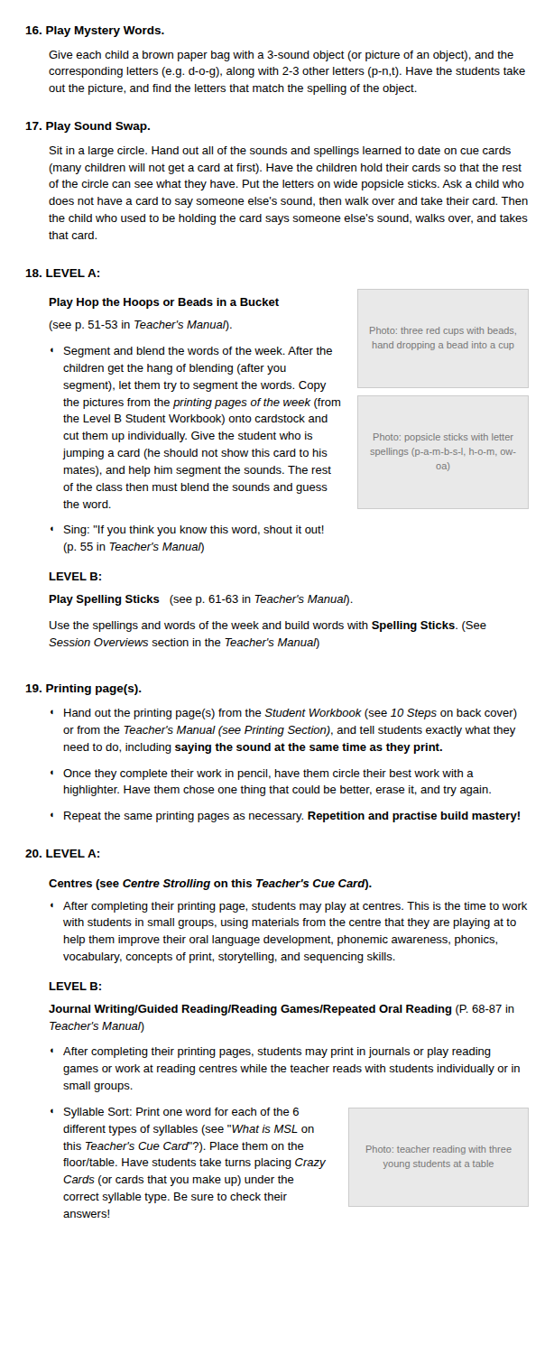16. Play Mystery Words.
Give each child a brown paper bag with a 3-sound object (or picture of an object), and the corresponding letters (e.g. d-o-g), along with 2-3 other letters (p-n,t). Have the students take out the picture, and find the letters that match the spelling of the object.
17. Play Sound Swap.
Sit in a large circle. Hand out all of the sounds and spellings learned to date on cue cards (many children will not get a card at first). Have the children hold their cards so that the rest of the circle can see what they have. Put the letters on wide popsicle sticks. Ask a child who does not have a card to say someone else's sound, then walk over and take their card. Then the child who used to be holding the card says someone else's sound, walks over, and takes that card.
18. LEVEL A:
Photo: three red cups with beads, hand dropping a bead into a cup
Photo: popsicle sticks with letter spellings (p-a-m-b-s-l, h-o-m, ow-oa)
Play Hop the Hoops or Beads in a Bucket
(see p. 51-53 in Teacher's Manual).
Segment and blend the words of the week. After the children get the hang of blending (after you segment), let them try to segment the words. Copy the pictures from the printing pages of the week (from the Level B Student Workbook) onto cardstock and cut them up individually. Give the student who is jumping a card (he should not show this card to his mates), and help him segment the sounds. The rest of the class then must blend the sounds and guess the word.
Sing: "If you think you know this word, shout it out! (p. 55 in Teacher's Manual)
LEVEL B:
Play Spelling Sticks (see p. 61-63 in Teacher's Manual).
Use the spellings and words of the week and build words with Spelling Sticks. (See Session Overviews section in the Teacher's Manual)
19. Printing page(s).
Hand out the printing page(s) from the Student Workbook (see 10 Steps on back cover) or from the Teacher's Manual (see Printing Section), and tell students exactly what they need to do, including saying the sound at the same time as they print.
Once they complete their work in pencil, have them circle their best work with a highlighter. Have them chose one thing that could be better, erase it, and try again.
Repeat the same printing pages as necessary. Repetition and practise build mastery!
20. LEVEL A:
Centres (see Centre Strolling on this Teacher's Cue Card).
After completing their printing page, students may play at centres. This is the time to work with students in small groups, using materials from the centre that they are playing at to help them improve their oral language development, phonemic awareness, phonics, vocabulary, concepts of print, storytelling, and sequencing skills.
LEVEL B:
Journal Writing/Guided Reading/Reading Games/Repeated Oral Reading (P. 68-87 in Teacher's Manual)
After completing their printing pages, students may print in journals or play reading games or work at reading centres while the teacher reads with students individually or in small groups.
Photo: teacher reading with three young students at a table
Syllable Sort: Print one word for each of the 6 different types of syllables (see "What is MSL on this Teacher's Cue Card"?). Place them on the floor/table. Have students take turns placing Crazy Cards (or cards that you make up) under the correct syllable type. Be sure to check their answers!